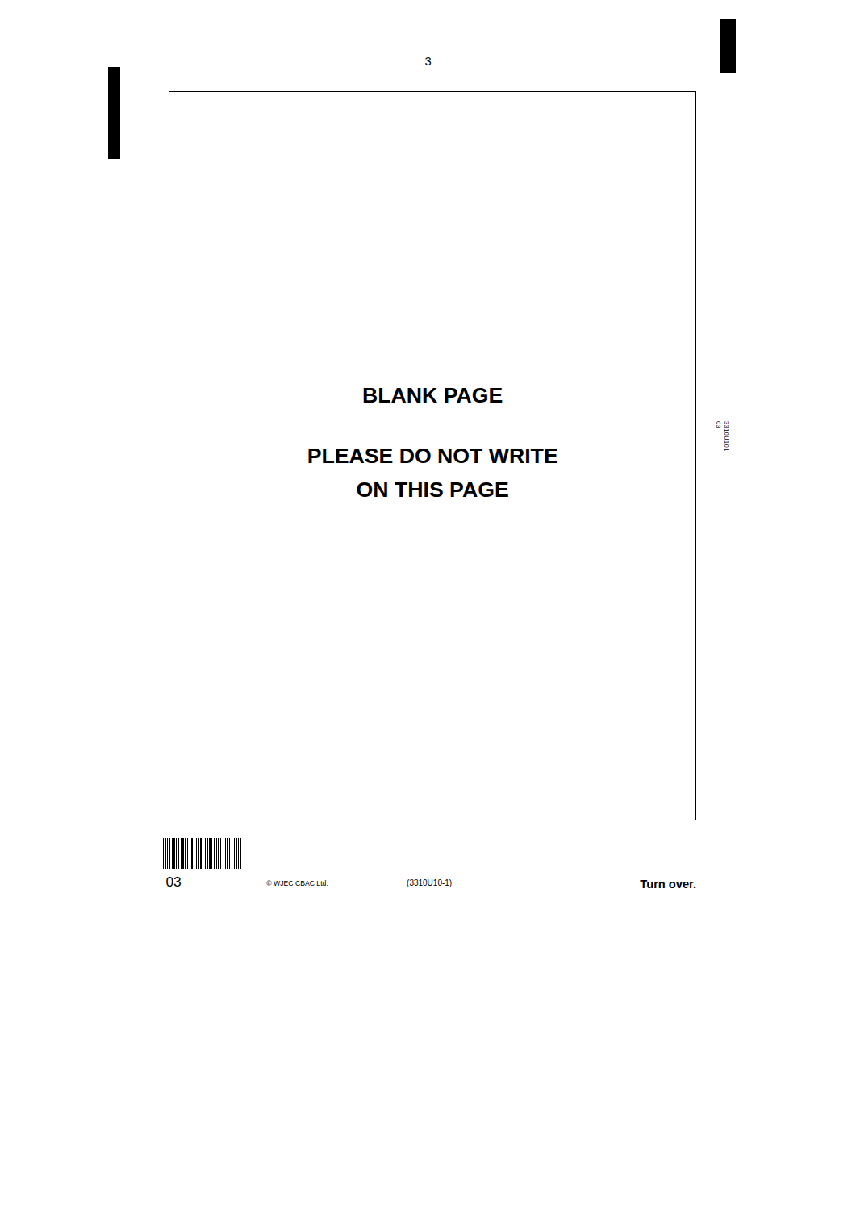3
BLANK PAGE PLEASE DO NOT WRITE
ON THIS PAGE
3310U101
03
03
© WJEC CBAC Ltd.
(3310U10-1)
Turn over.